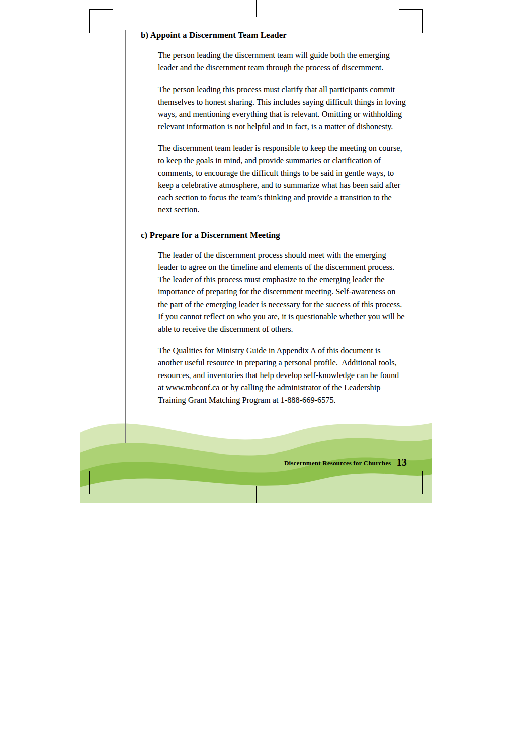b) Appoint a Discernment Team Leader
The person leading the discernment team will guide both the emerging leader and the discernment team through the process of discernment.
The person leading this process must clarify that all participants commit themselves to honest sharing. This includes saying difficult things in loving ways, and mentioning everything that is relevant. Omitting or withholding relevant information is not helpful and in fact, is a matter of dishonesty.
The discernment team leader is responsible to keep the meeting on course, to keep the goals in mind, and provide summaries or clarification of comments, to encourage the difficult things to be said in gentle ways, to keep a celebrative atmosphere, and to summarize what has been said after each section to focus the team’s thinking and provide a transition to the next section.
c) Prepare for a Discernment Meeting
The leader of the discernment process should meet with the emerging leader to agree on the timeline and elements of the discernment process. The leader of this process must emphasize to the emerging leader the importance of preparing for the discernment meeting. Self-awareness on the part of the emerging leader is necessary for the success of this process. If you cannot reflect on who you are, it is questionable whether you will be able to receive the discernment of others.
The Qualities for Ministry Guide in Appendix A of this document is another useful resource in preparing a personal profile. Additional tools, resources, and inventories that help develop self-knowledge can be found at www.mbconf.ca or by calling the administrator of the Leadership Training Grant Matching Program at 1-888-669-6575.
Discernment Resources for Churches 13